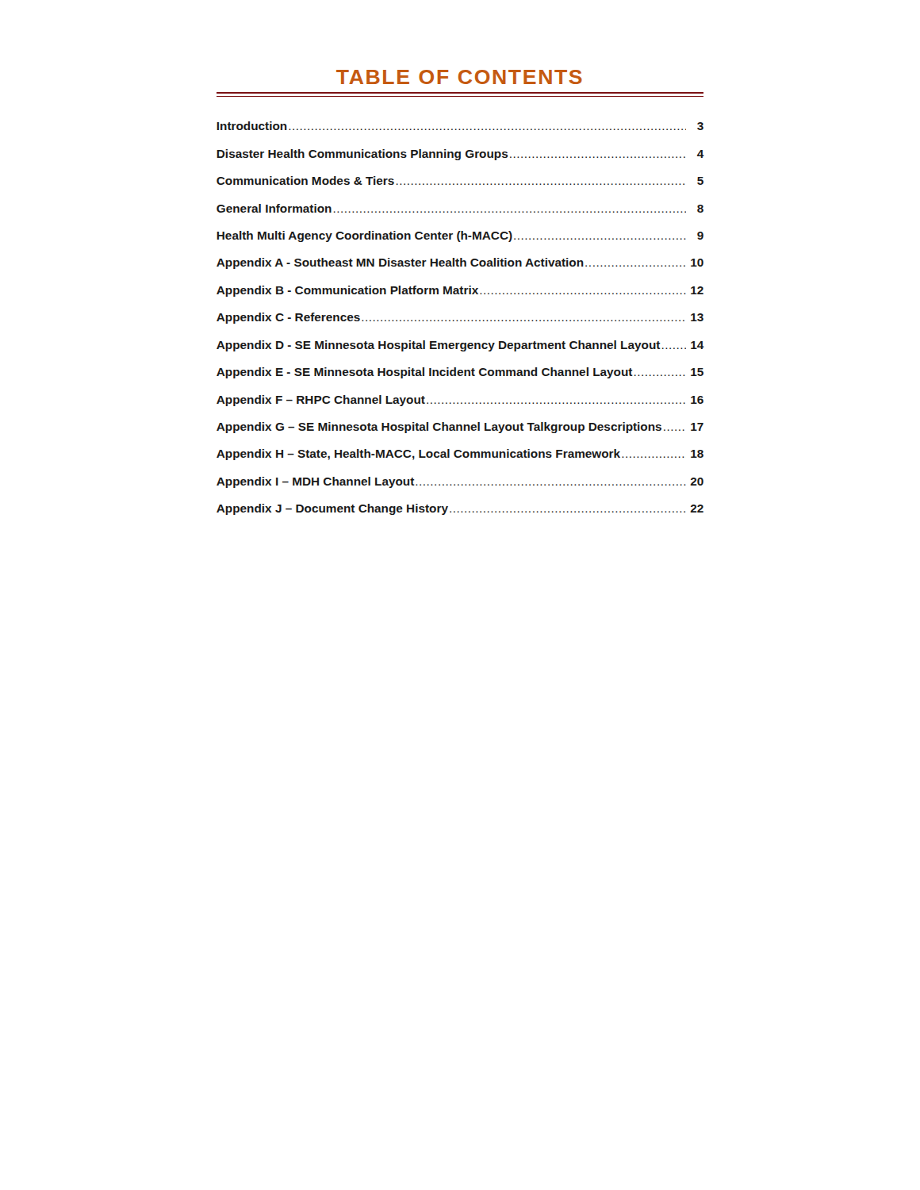TABLE OF CONTENTS
Introduction ........................................................................................................................................... 3
Disaster Health Communications Planning Groups ................................................................................. 4
Communication Modes & Tiers ................................................................................................. 5
General Information ............................................................................................................................. 8
Health Multi Agency Coordination Center (h-MACC) ............................................................................... 9
Appendix A - Southeast MN Disaster Health Coalition Activation ........................................................... 10
Appendix B - Communication Platform Matrix ....................................................................................... 12
Appendix C - References ......................................................................................................................... 13
Appendix D - SE Minnesota Hospital Emergency Department Channel Layout ..................................... 14
Appendix E - SE Minnesota Hospital Incident Command Channel Layout .............................................. 15
Appendix F – RHPC Channel Layout ....................................................................................................... 16
Appendix G – SE Minnesota Hospital Channel Layout Talkgroup Descriptions ....................................... 17
Appendix H – State, Health-MACC, Local Communications Framework ................................................. 18
Appendix I – MDH Channel Layout ......................................................................................................... 20
Appendix J – Document Change History ............................................................................................... 22